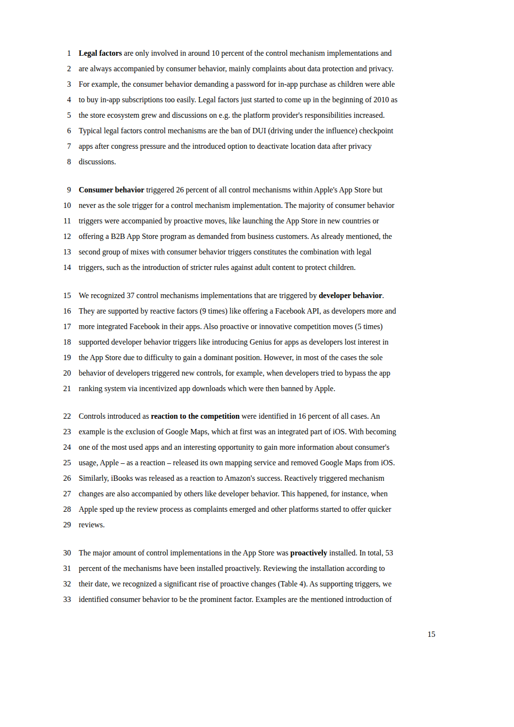Legal factors are only involved in around 10 percent of the control mechanism implementations and are always accompanied by consumer behavior, mainly complaints about data protection and privacy. For example, the consumer behavior demanding a password for in-app purchase as children were able to buy in-app subscriptions too easily. Legal factors just started to come up in the beginning of 2010 as the store ecosystem grew and discussions on e.g. the platform provider's responsibilities increased. Typical legal factors control mechanisms are the ban of DUI (driving under the influence) checkpoint apps after congress pressure and the introduced option to deactivate location data after privacy discussions.
Consumer behavior triggered 26 percent of all control mechanisms within Apple's App Store but never as the sole trigger for a control mechanism implementation. The majority of consumer behavior triggers were accompanied by proactive moves, like launching the App Store in new countries or offering a B2B App Store program as demanded from business customers. As already mentioned, the second group of mixes with consumer behavior triggers constitutes the combination with legal triggers, such as the introduction of stricter rules against adult content to protect children.
We recognized 37 control mechanisms implementations that are triggered by developer behavior. They are supported by reactive factors (9 times) like offering a Facebook API, as developers more and more integrated Facebook in their apps. Also proactive or innovative competition moves (5 times) supported developer behavior triggers like introducing Genius for apps as developers lost interest in the App Store due to difficulty to gain a dominant position. However, in most of the cases the sole behavior of developers triggered new controls, for example, when developers tried to bypass the app ranking system via incentivized app downloads which were then banned by Apple.
Controls introduced as reaction to the competition were identified in 16 percent of all cases. An example is the exclusion of Google Maps, which at first was an integrated part of iOS. With becoming one of the most used apps and an interesting opportunity to gain more information about consumer's usage, Apple – as a reaction – released its own mapping service and removed Google Maps from iOS. Similarly, iBooks was released as a reaction to Amazon's success. Reactively triggered mechanism changes are also accompanied by others like developer behavior. This happened, for instance, when Apple sped up the review process as complaints emerged and other platforms started to offer quicker reviews.
The major amount of control implementations in the App Store was proactively installed. In total, 53 percent of the mechanisms have been installed proactively. Reviewing the installation according to their date, we recognized a significant rise of proactive changes (Table 4). As supporting triggers, we identified consumer behavior to be the prominent factor. Examples are the mentioned introduction of
15